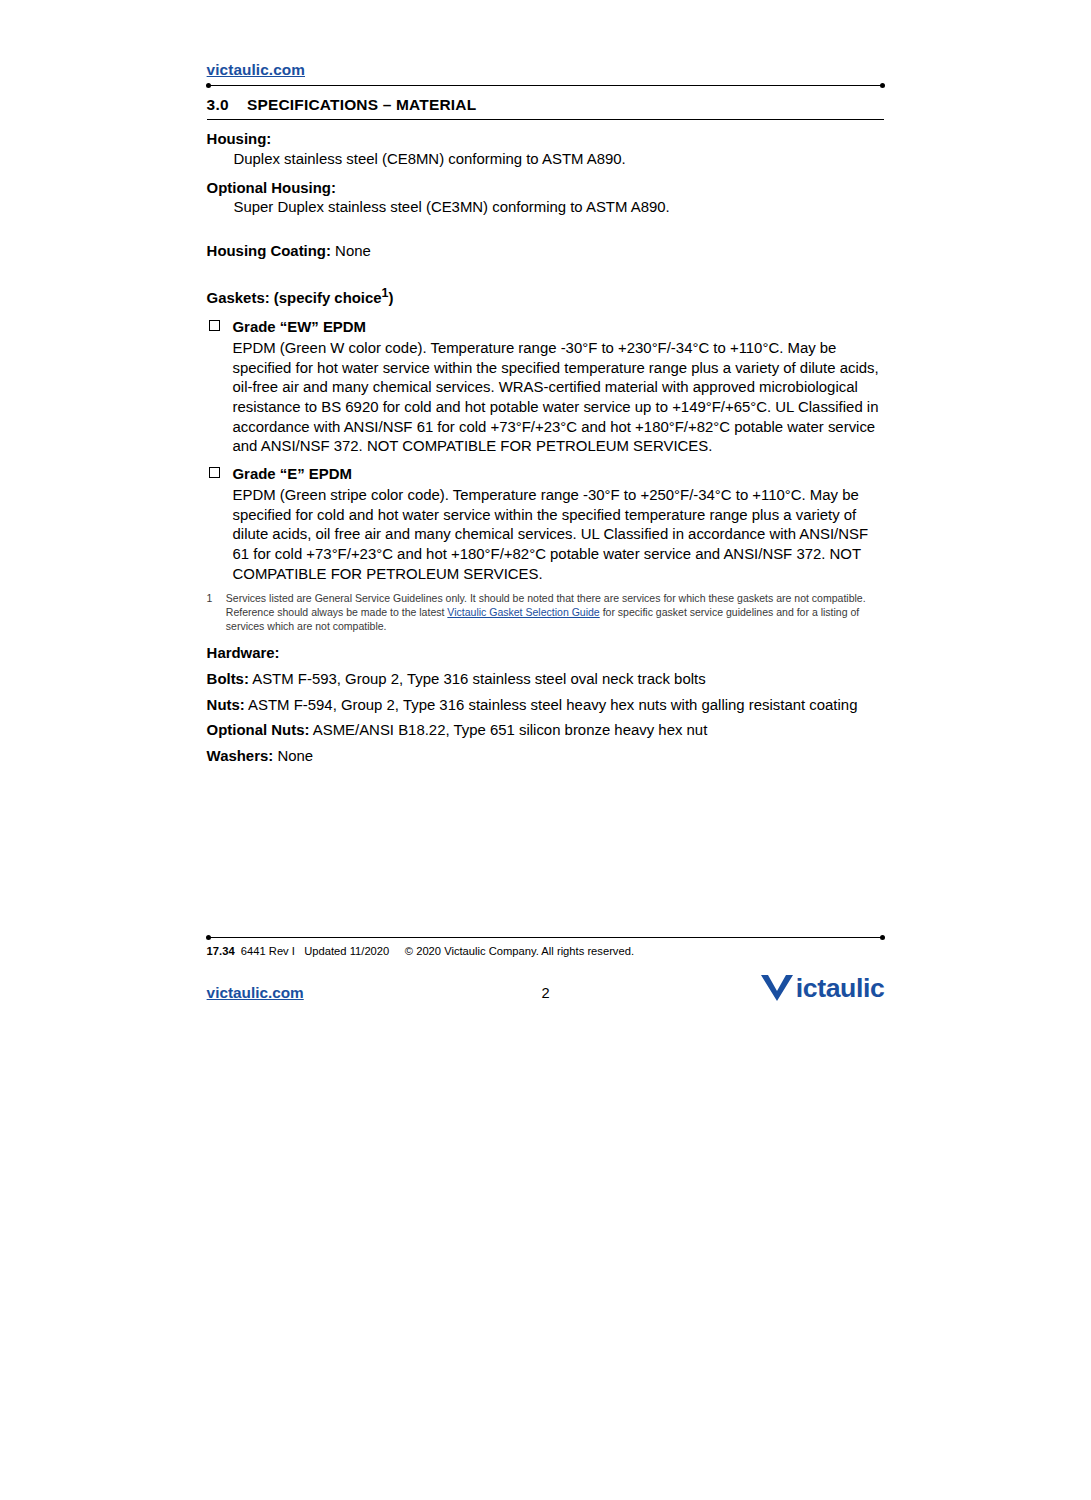victaulic.com
3.0 SPECIFICATIONS – MATERIAL
Housing:
Duplex stainless steel (CE8MN) conforming to ASTM A890.
Optional Housing:
Super Duplex stainless steel (CE3MN) conforming to ASTM A890.
Housing Coating: None
Gaskets: (specify choice1)
Grade “EW” EPDM
EPDM (Green W color code). Temperature range -30°F to +230°F/-34°C to +110°C. May be specified for hot water service within the specified temperature range plus a variety of dilute acids, oil-free air and many chemical services. WRAS-certified material with approved microbiological resistance to BS 6920 for cold and hot potable water service up to +149°F/+65°C. UL Classified in accordance with ANSI/NSF 61 for cold +73°F/+23°C and hot +180°F/+82°C potable water service and ANSI/NSF 372. NOT COMPATIBLE FOR PETROLEUM SERVICES.
Grade “E” EPDM
EPDM (Green stripe color code). Temperature range -30°F to +250°F/-34°C to +110°C. May be specified for cold and hot water service within the specified temperature range plus a variety of dilute acids, oil free air and many chemical services. UL Classified in accordance with ANSI/NSF 61 for cold +73°F/+23°C and hot +180°F/+82°C potable water service and ANSI/NSF 372. NOT COMPATIBLE FOR PETROLEUM SERVICES.
1
Services listed are General Service Guidelines only. It should be noted that there are services for which these gaskets are not compatible. Reference should always be made to the latest Victaulic Gasket Selection Guide for specific gasket service guidelines and for a listing of services which are not compatible.
Hardware:
Bolts: ASTM F-593, Group 2, Type 316 stainless steel oval neck track bolts
Nuts: ASTM F-594, Group 2, Type 316 stainless steel heavy hex nuts with galling resistant coating
Optional Nuts: ASME/ANSI B18.22, Type 651 silicon bronze heavy hex nut
Washers: None
17.34 6441 Rev I Updated 11/2020 © 2020 Victaulic Company. All rights reserved.
victaulic.com
ictaulic
2